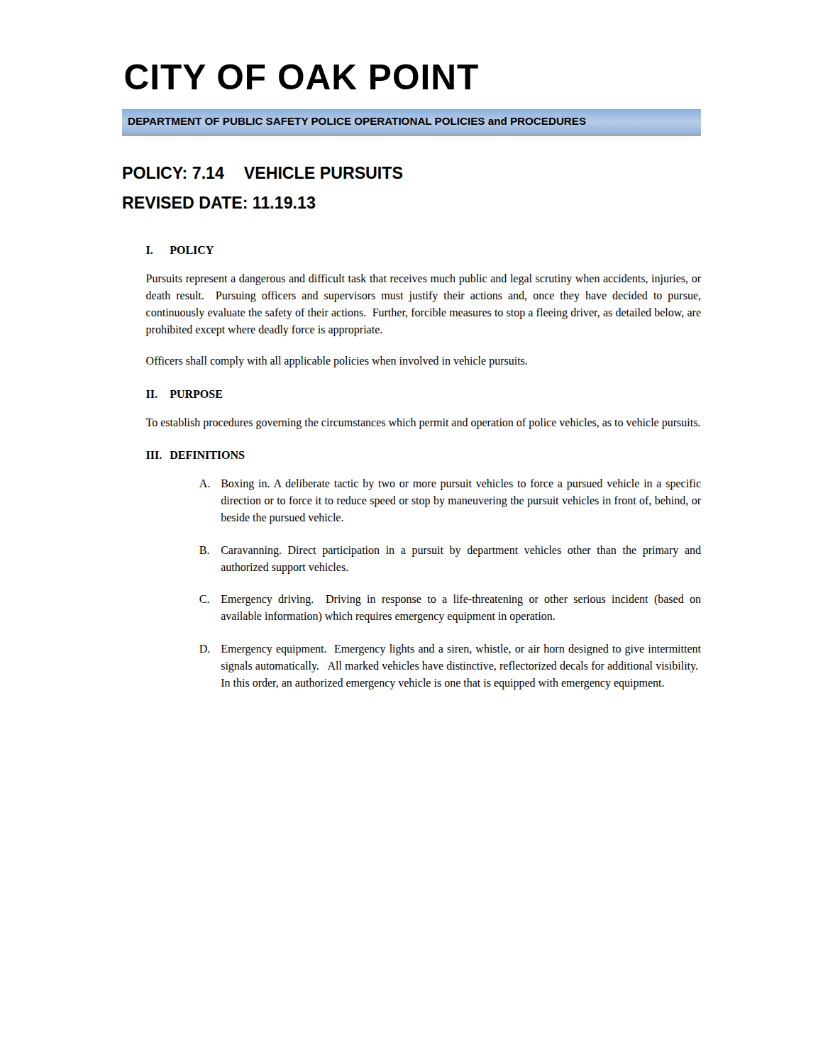CITY OF OAK POINT
DEPARTMENT OF PUBLIC SAFETY POLICE OPERATIONAL POLICIES and PROCEDURES
POLICY: 7.14 VEHICLE PURSUITS
REVISED DATE: 11.19.13
I. POLICY
Pursuits represent a dangerous and difficult task that receives much public and legal scrutiny when accidents, injuries, or death result. Pursuing officers and supervisors must justify their actions and, once they have decided to pursue, continuously evaluate the safety of their actions. Further, forcible measures to stop a fleeing driver, as detailed below, are prohibited except where deadly force is appropriate.
Officers shall comply with all applicable policies when involved in vehicle pursuits.
II. PURPOSE
To establish procedures governing the circumstances which permit and operation of police vehicles, as to vehicle pursuits.
III. DEFINITIONS
Boxing in. A deliberate tactic by two or more pursuit vehicles to force a pursued vehicle in a specific direction or to force it to reduce speed or stop by maneuvering the pursuit vehicles in front of, behind, or beside the pursued vehicle.
Caravanning. Direct participation in a pursuit by department vehicles other than the primary and authorized support vehicles.
Emergency driving. Driving in response to a life-threatening or other serious incident (based on available information) which requires emergency equipment in operation.
Emergency equipment. Emergency lights and a siren, whistle, or air horn designed to give intermittent signals automatically. All marked vehicles have distinctive, reflectorized decals for additional visibility. In this order, an authorized emergency vehicle is one that is equipped with emergency equipment.